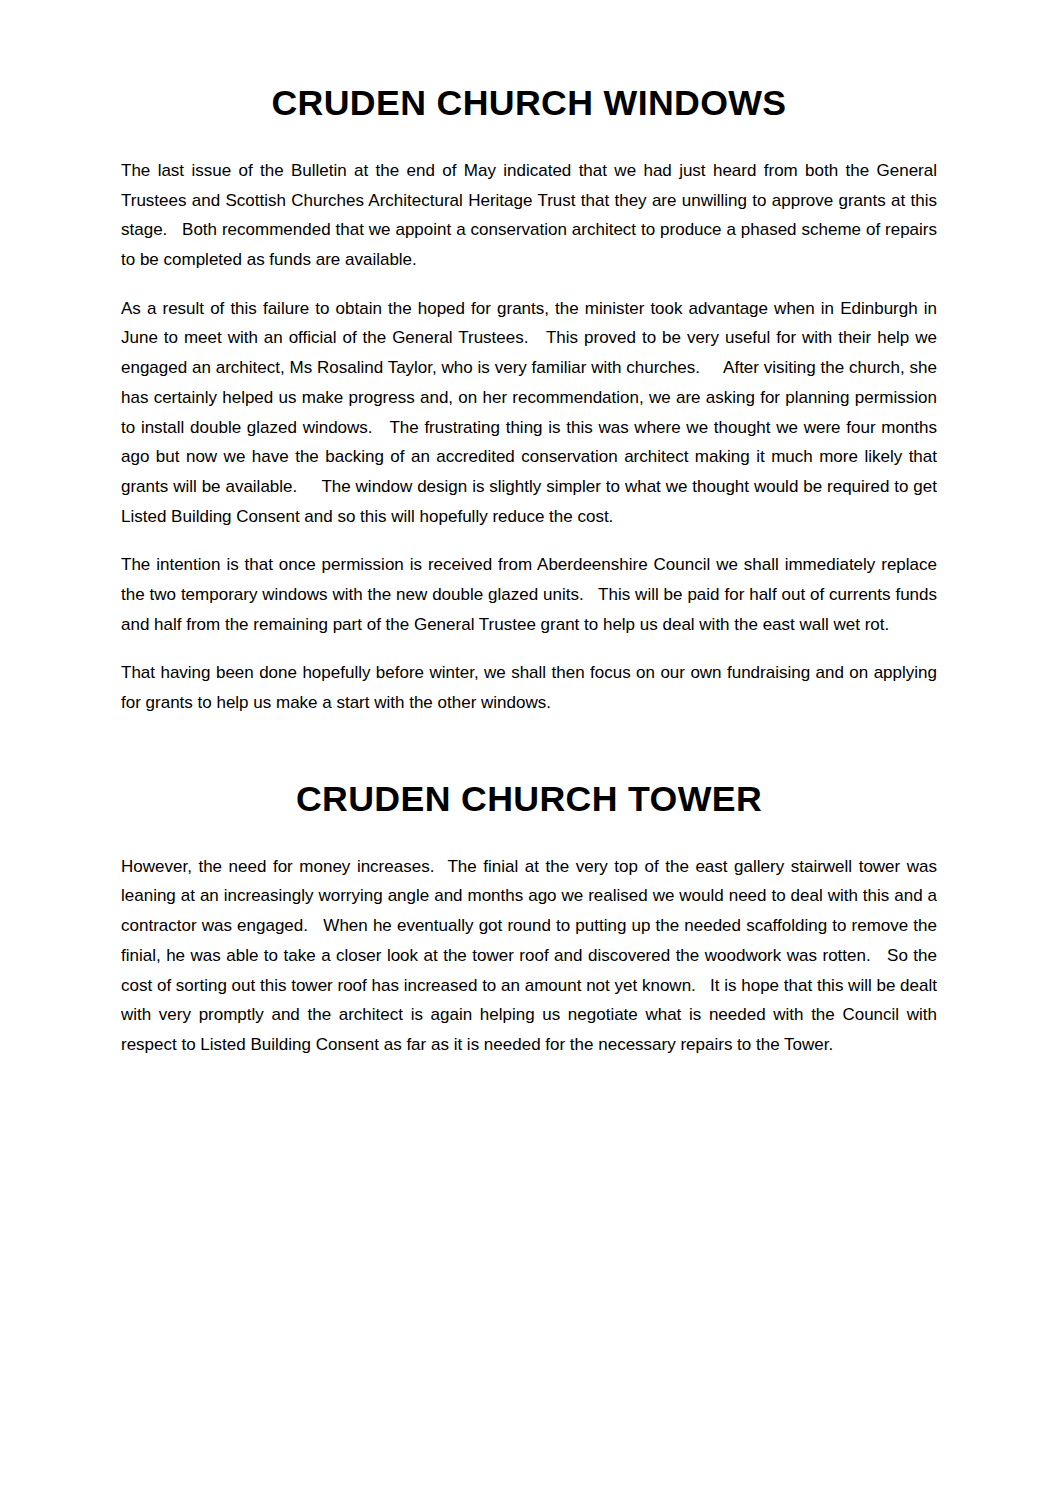CRUDEN CHURCH WINDOWS
The last issue of the Bulletin at the end of May indicated that we had just heard from both the General Trustees and Scottish Churches Architectural Heritage Trust that they are unwilling to approve grants at this stage. Both recommended that we appoint a conservation architect to produce a phased scheme of repairs to be completed as funds are available.
As a result of this failure to obtain the hoped for grants, the minister took advantage when in Edinburgh in June to meet with an official of the General Trustees. This proved to be very useful for with their help we engaged an architect, Ms Rosalind Taylor, who is very familiar with churches. After visiting the church, she has certainly helped us make progress and, on her recommendation, we are asking for planning permission to install double glazed windows. The frustrating thing is this was where we thought we were four months ago but now we have the backing of an accredited conservation architect making it much more likely that grants will be available. The window design is slightly simpler to what we thought would be required to get Listed Building Consent and so this will hopefully reduce the cost.
The intention is that once permission is received from Aberdeenshire Council we shall immediately replace the two temporary windows with the new double glazed units. This will be paid for half out of currents funds and half from the remaining part of the General Trustee grant to help us deal with the east wall wet rot.
That having been done hopefully before winter, we shall then focus on our own fundraising and on applying for grants to help us make a start with the other windows.
CRUDEN CHURCH TOWER
However, the need for money increases. The finial at the very top of the east gallery stairwell tower was leaning at an increasingly worrying angle and months ago we realised we would need to deal with this and a contractor was engaged. When he eventually got round to putting up the needed scaffolding to remove the finial, he was able to take a closer look at the tower roof and discovered the woodwork was rotten. So the cost of sorting out this tower roof has increased to an amount not yet known. It is hope that this will be dealt with very promptly and the architect is again helping us negotiate what is needed with the Council with respect to Listed Building Consent as far as it is needed for the necessary repairs to the Tower.